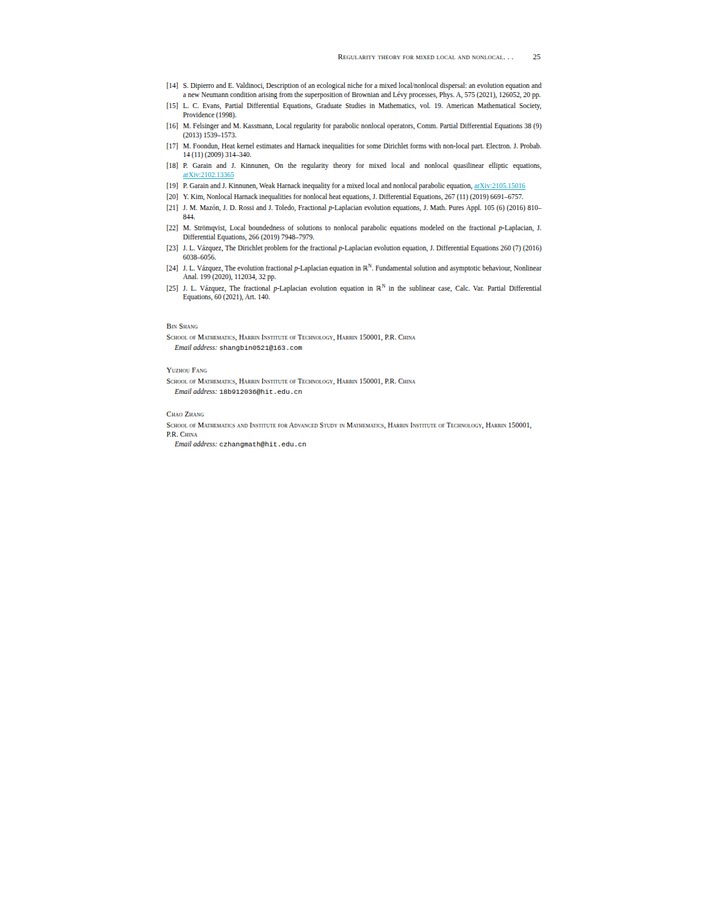Regularity theory for mixed local and nonlocal. . . 25
[14] S. Dipierro and E. Valdinoci, Description of an ecological niche for a mixed local/nonlocal dispersal: an evolution equation and a new Neumann condition arising from the superposition of Brownian and Lévy processes, Phys. A, 575 (2021), 126052, 20 pp.
[15] L. C. Evans, Partial Differential Equations, Graduate Studies in Mathematics, vol. 19. American Mathematical Society, Providence (1998).
[16] M. Felsinger and M. Kassmann, Local regularity for parabolic nonlocal operators, Comm. Partial Differential Equations 38 (9) (2013) 1539–1573.
[17] M. Foondun, Heat kernel estimates and Harnack inequalities for some Dirichlet forms with non-local part. Electron. J. Probab. 14 (11) (2009) 314–340.
[18] P. Garain and J. Kinnunen, On the regularity theory for mixed local and nonlocal quasilinear elliptic equations, arXiv:2102.13365
[19] P. Garain and J. Kinnunen, Weak Harnack inequality for a mixed local and nonlocal parabolic equation, arXiv:2105.15016
[20] Y. Kim, Nonlocal Harnack inequalities for nonlocal heat equations, J. Differential Equations, 267 (11) (2019) 6691–6757.
[21] J. M. Mazón, J. D. Rossi and J. Toledo, Fractional p-Laplacian evolution equations, J. Math. Pures Appl. 105 (6) (2016) 810–844.
[22] M. Strömqvist, Local boundedness of solutions to nonlocal parabolic equations modeled on the fractional p-Laplacian, J. Differential Equations, 266 (2019) 7948–7979.
[23] J. L. Vázquez, The Dirichlet problem for the fractional p-Laplacian evolution equation, J. Differential Equations 260 (7) (2016) 6038–6056.
[24] J. L. Vázquez, The evolution fractional p-Laplacian equation in ℝN. Fundamental solution and asymptotic behaviour, Nonlinear Anal. 199 (2020), 112034, 32 pp.
[25] J. L. Vázquez, The fractional p-Laplacian evolution equation in ℝN in the sublinear case, Calc. Var. Partial Differential Equations, 60 (2021), Art. 140.
Bin Shang
School of Mathematics, Harbin Institute of Technology, Harbin 150001, P.R. China
Email address: shangbin0521@163.com
Yuzhou Fang
School of Mathematics, Harbin Institute of Technology, Harbin 150001, P.R. China
Email address: 18b912036@hit.edu.cn
Chao Zhang
School of Mathematics and Institute for Advanced Study in Mathematics, Harbin Institute of Technology, Harbin 150001, P.R. China
Email address: czhangmath@hit.edu.cn